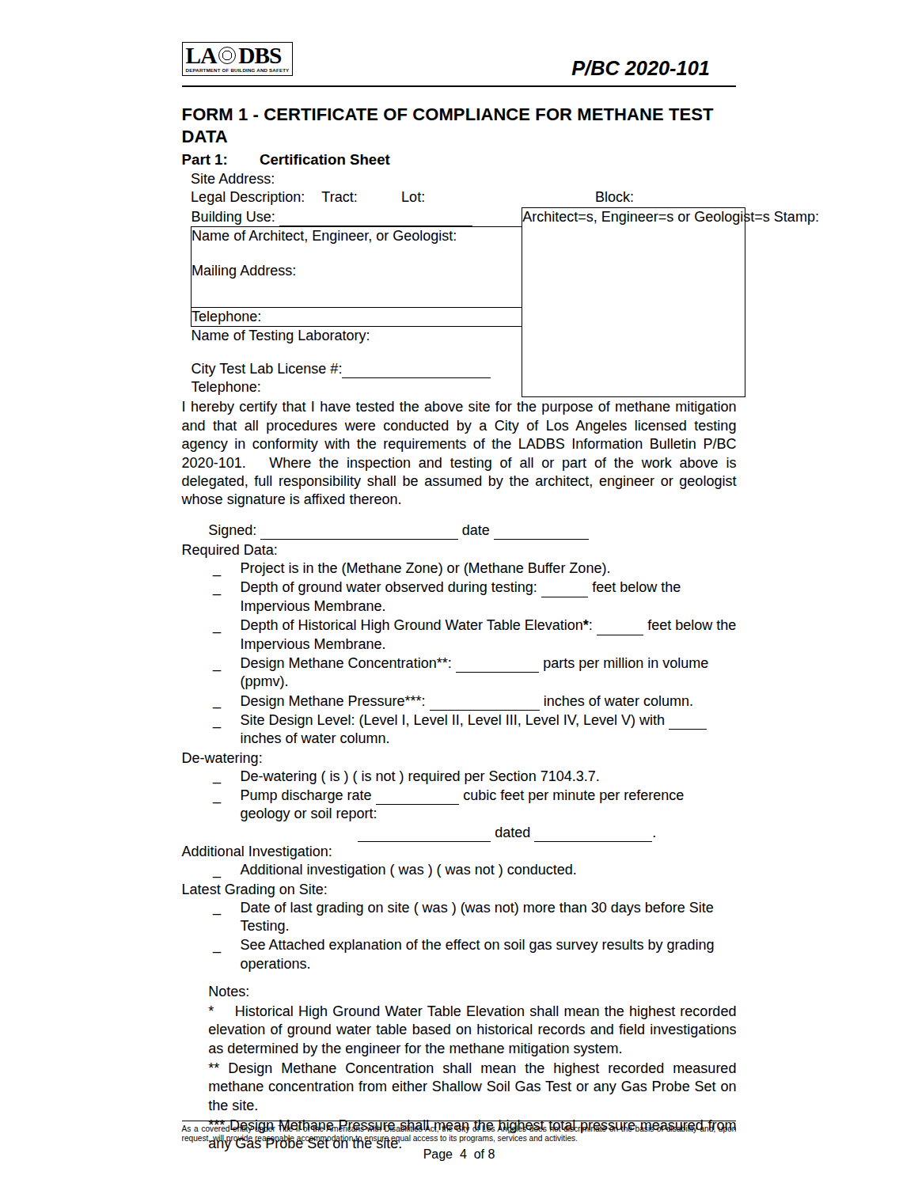LA DBS
DEPARTMENT OF BUILDING AND SAFETY
P/BC 2020-101
FORM 1 - CERTIFICATE OF COMPLIANCE FOR METHANE TEST DATA
Part 1: Certification Sheet
Site Address:
Legal Description: Tract: Lot: Block:
| Building Use: | Architect=s, Engineer=s or Geologist=s Stamp: |
| Name of Architect, Engineer, or Geologist: Mailing Address: |
| Telephone: |
| Name of Testing Laboratory: City Test Lab License #: |
| Telephone: |
I hereby certify that I have tested the above site for the purpose of methane mitigation and that all procedures were conducted by a City of Los Angeles licensed testing agency in conformity with the requirements of the LADBS Information Bulletin P/BC 2020-101. Where the inspection and testing of all or part of the work above is delegated, full responsibility shall be assumed by the architect, engineer or geologist whose signature is affixed thereon.
Signed: date
Required Data:
Project is in the (Methane Zone) or (Methane Buffer Zone).
Depth of ground water observed during testing: feet below the Impervious Membrane.
Depth of Historical High Ground Water Table Elevation*: feet below the Impervious Membrane.
Design Methane Concentration**: parts per million in volume (ppmv).
Design Methane Pressure***: inches of water column.
Site Design Level: (Level I, Level II, Level III, Level IV, Level V) with inches of water column.
De-watering:
De-watering ( is ) ( is not ) required per Section 7104.3.7.
Pump discharge rate cubic feet per minute per reference geology or soil report: dated .
Additional Investigation:
Additional investigation ( was ) ( was not ) conducted.
Latest Grading on Site:
Date of last grading on site ( was ) (was not) more than 30 days before Site Testing.
See Attached explanation of the effect on soil gas survey results by grading operations.
Notes:
* Historical High Ground Water Table Elevation shall mean the highest recorded elevation of ground water table based on historical records and field investigations as determined by the engineer for the methane mitigation system.
** Design Methane Concentration shall mean the highest recorded measured methane concentration from either Shallow Soil Gas Test or any Gas Probe Set on the site.
*** Design Methane Pressure shall mean the highest total pressure measured from any Gas Probe Set on the site.
As a covered entity under Title II of the Americans with Disabilities Act, the City of Los Angeles does not discriminate on the basis of disability and, upon request, will provide reasonable accommodation to ensure equal access to its programs, services and activities.
Page 4 of 8